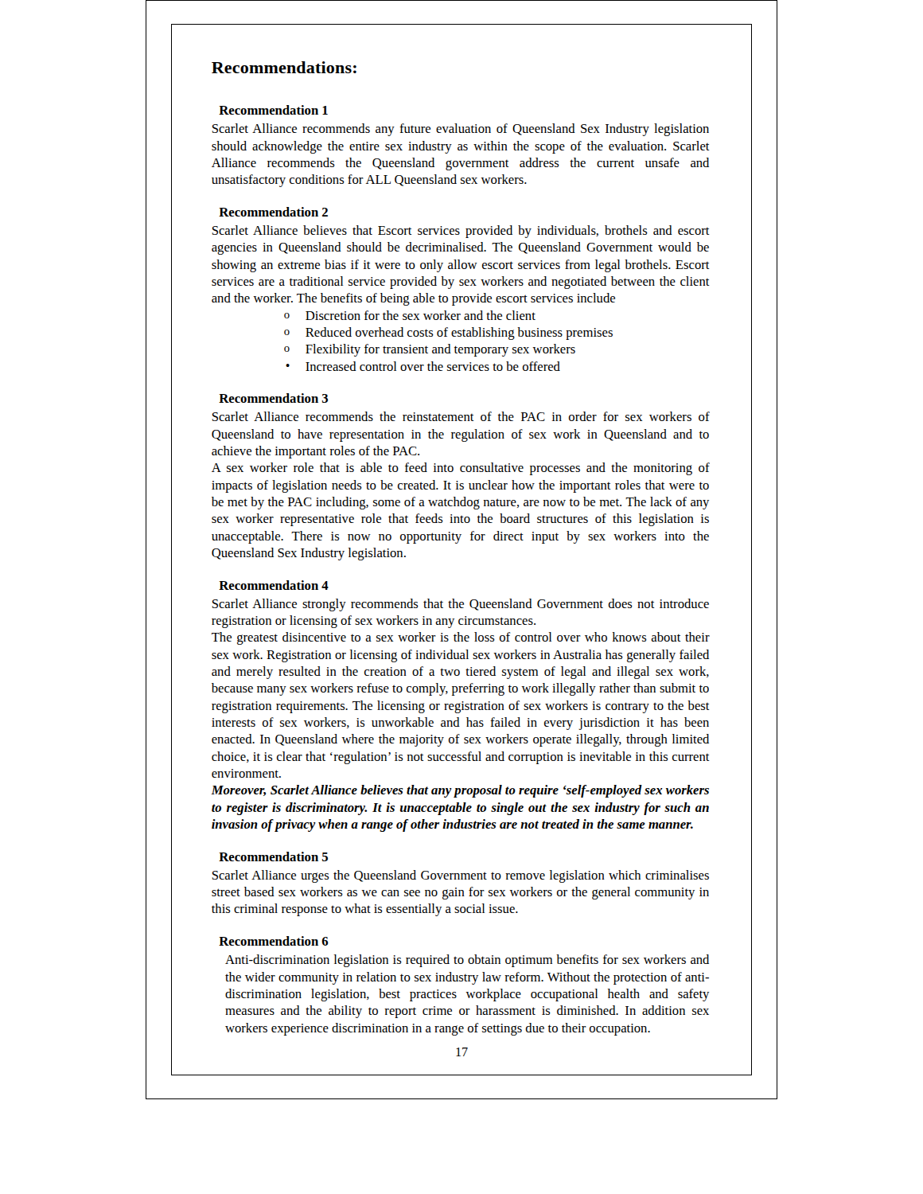Recommendations:
Recommendation 1
Scarlet Alliance recommends any future evaluation of Queensland Sex Industry legislation should acknowledge the entire sex industry as within the scope of the evaluation. Scarlet Alliance recommends the Queensland government address the current unsafe and unsatisfactory conditions for ALL Queensland sex workers.
Recommendation 2
Scarlet Alliance believes that Escort services provided by individuals, brothels and escort agencies in Queensland should be decriminalised. The Queensland Government would be showing an extreme bias if it were to only allow escort services from legal brothels. Escort services are a traditional service provided by sex workers and negotiated between the client and the worker. The benefits of being able to provide escort services include
Discretion for the sex worker and the client
Reduced overhead costs of establishing business premises
Flexibility for transient and temporary sex workers
Increased control over the services to be offered
Recommendation 3
Scarlet Alliance recommends the reinstatement of the PAC in order for sex workers of Queensland to have representation in the regulation of sex work in Queensland and to achieve the important roles of the PAC.
A sex worker role that is able to feed into consultative processes and the monitoring of impacts of legislation needs to be created. It is unclear how the important roles that were to be met by the PAC including, some of a watchdog nature, are now to be met. The lack of any sex worker representative role that feeds into the board structures of this legislation is unacceptable. There is now no opportunity for direct input by sex workers into the Queensland Sex Industry legislation.
Recommendation 4
Scarlet Alliance strongly recommends that the Queensland Government does not introduce registration or licensing of sex workers in any circumstances.
The greatest disincentive to a sex worker is the loss of control over who knows about their sex work. Registration or licensing of individual sex workers in Australia has generally failed and merely resulted in the creation of a two tiered system of legal and illegal sex work, because many sex workers refuse to comply, preferring to work illegally rather than submit to registration requirements. The licensing or registration of sex workers is contrary to the best interests of sex workers, is unworkable and has failed in every jurisdiction it has been enacted. In Queensland where the majority of sex workers operate illegally, through limited choice, it is clear that ‘regulation’ is not successful and corruption is inevitable in this current environment.
Moreover, Scarlet Alliance believes that any proposal to require ‘self-employed sex workers to register is discriminatory. It is unacceptable to single out the sex industry for such an invasion of privacy when a range of other industries are not treated in the same manner.
Recommendation 5
Scarlet Alliance urges the Queensland Government to remove legislation which criminalises street based sex workers as we can see no gain for sex workers or the general community in this criminal response to what is essentially a social issue.
Recommendation 6
Anti-discrimination legislation is required to obtain optimum benefits for sex workers and the wider community in relation to sex industry law reform. Without the protection of anti-discrimination legislation, best practices workplace occupational health and safety measures and the ability to report crime or harassment is diminished. In addition sex workers experience discrimination in a range of settings due to their occupation.
17